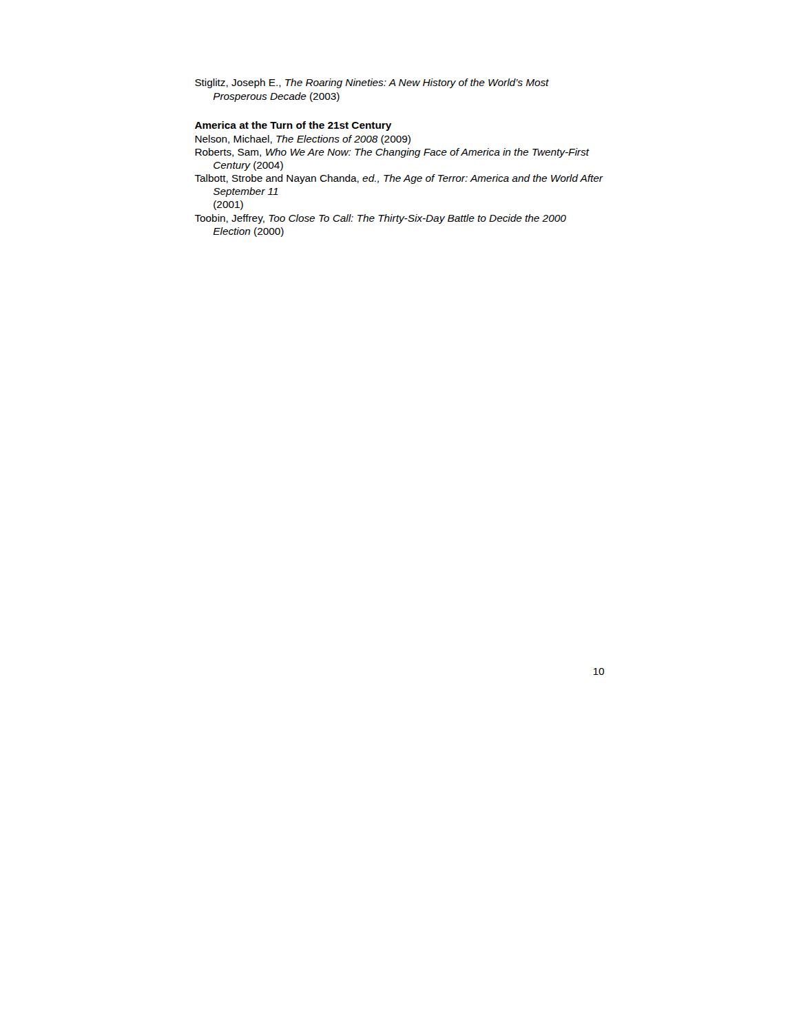Stiglitz, Joseph E., The Roaring Nineties: A New History of the World’s Most Prosperous Decade (2003)
America at the Turn of the 21st Century
Nelson, Michael, The Elections of 2008 (2009)
Roberts, Sam, Who We Are Now: The Changing Face of America in the Twenty-First Century (2004)
Talbott, Strobe and Nayan Chanda, ed., The Age of Terror: America and the World After September 11
(2001)
Toobin, Jeffrey, Too Close To Call: The Thirty-Six-Day Battle to Decide the 2000 Election (2000)
10